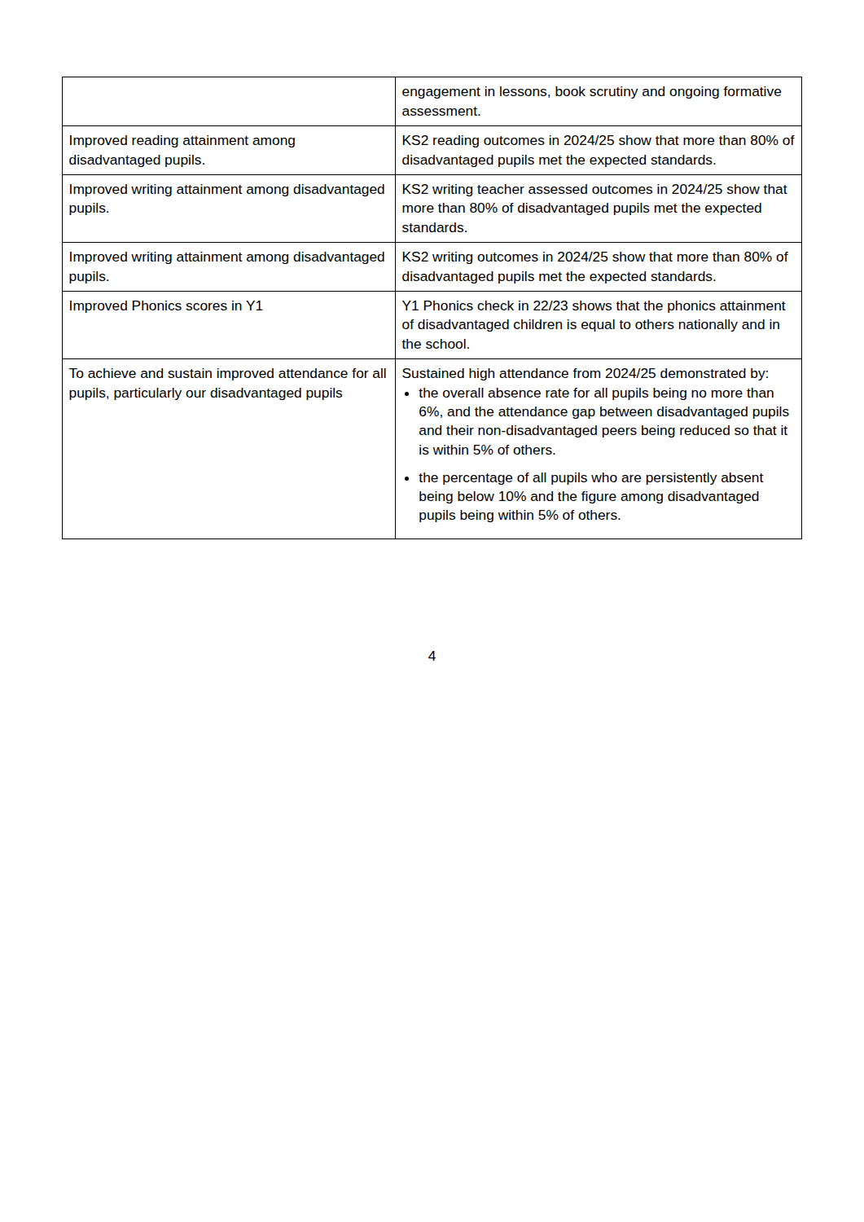| | engagement in lessons, book scrutiny and ongoing formative assessment. |
| Improved reading attainment among disadvantaged pupils. | KS2 reading outcomes in 2024/25 show that more than 80% of disadvantaged pupils met the expected standards. |
| Improved writing attainment among disadvantaged pupils. | KS2 writing teacher assessed outcomes in 2024/25 show that more than 80% of disadvantaged pupils met the expected standards. |
| Improved writing attainment among disadvantaged pupils. | KS2 writing outcomes in 2024/25 show that more than 80% of disadvantaged pupils met the expected standards. |
| Improved Phonics scores in Y1 | Y1 Phonics check in 22/23 shows that the phonics attainment of disadvantaged children is equal to others nationally and in the school. |
| To achieve and sustain improved attendance for all pupils, particularly our disadvantaged pupils | Sustained high attendance from 2024/25 demonstrated by: the overall absence rate for all pupils being no more than 6%, and the attendance gap between disadvantaged pupils and their non-disadvantaged peers being reduced so that it is within 5% of others. the percentage of all pupils who are persistently absent being below 10% and the figure among disadvantaged pupils being within 5% of others. |
4